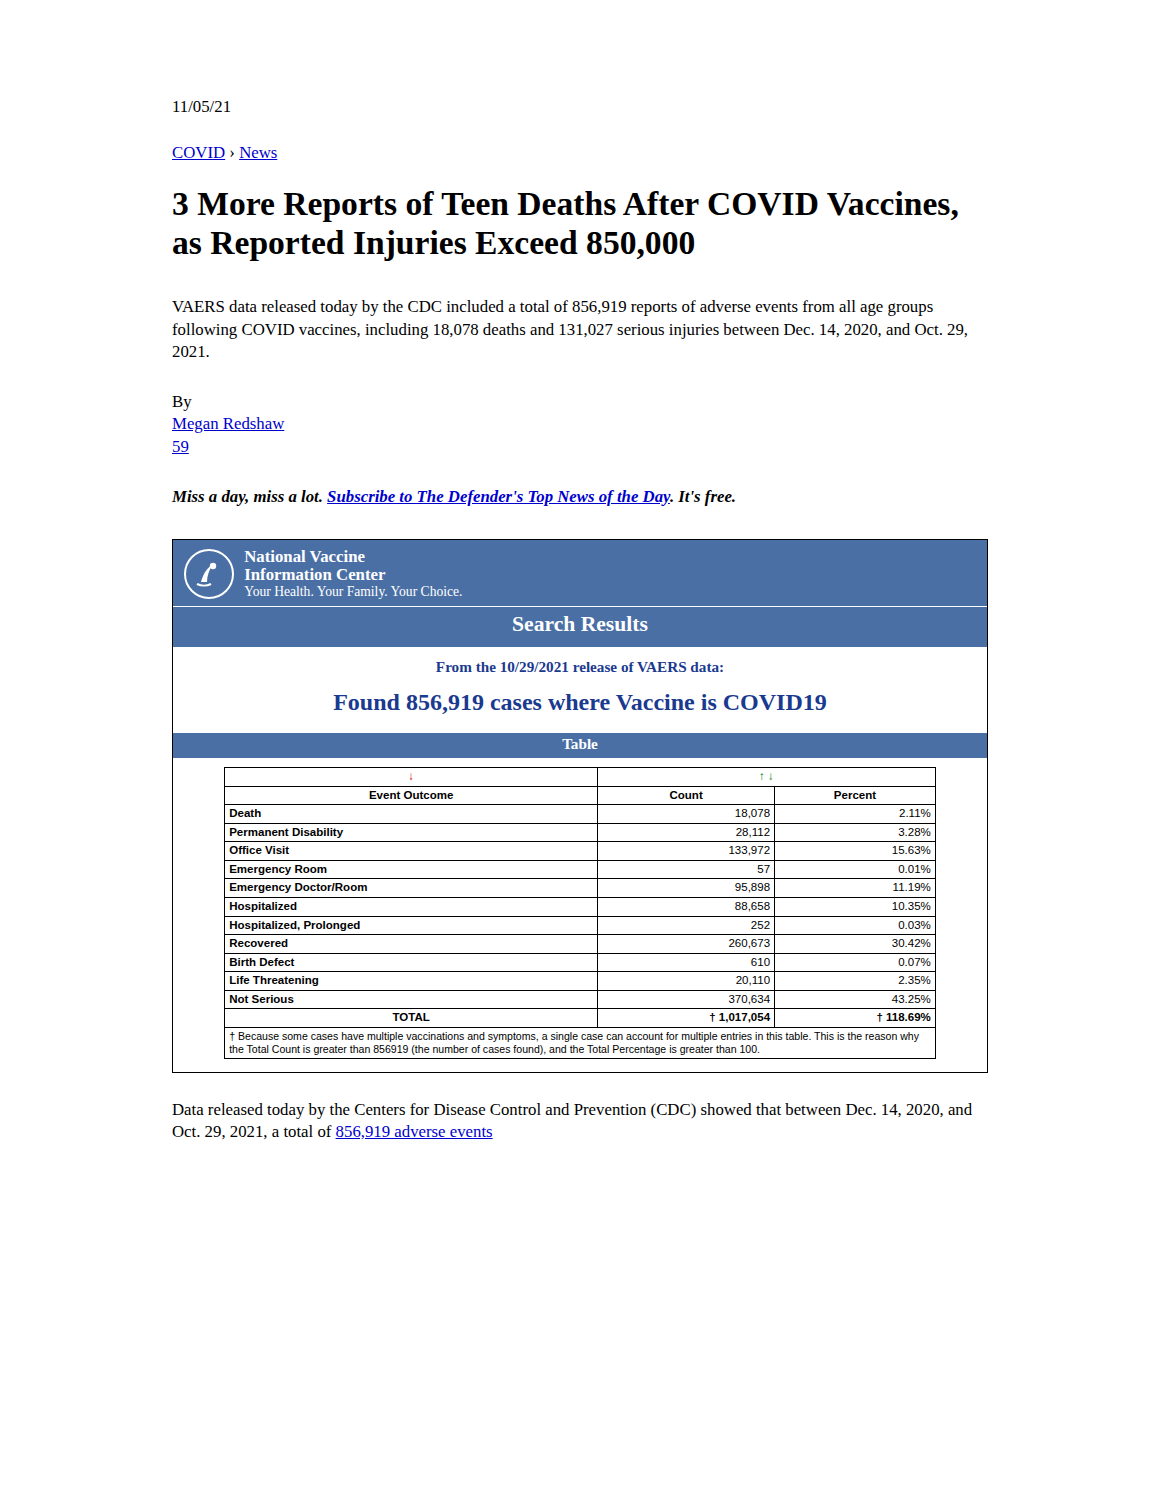11/05/21
COVID › News
3 More Reports of Teen Deaths After COVID Vaccines, as Reported Injuries Exceed 850,000
VAERS data released today by the CDC included a total of 856,919 reports of adverse events from all age groups following COVID vaccines, including 18,078 deaths and 131,027 serious injuries between Dec. 14, 2020, and Oct. 29, 2021.
By
Megan Redshaw
59
Miss a day, miss a lot. Subscribe to The Defender's Top News of the Day. It's free.
National Vaccine
Information Center
Your Health. Your Family. Your Choice.
Search Results
From the 10/29/2021 release of VAERS data:
Found 856,919 cases where Vaccine is COVID19
Table
| ↓ | ↑ ↓ |
| --- | --- |
| Event Outcome | Count | Percent |
| Death | 18,078 | 2.11% |
| Permanent Disability | 28,112 | 3.28% |
| Office Visit | 133,972 | 15.63% |
| Emergency Room | 57 | 0.01% |
| Emergency Doctor/Room | 95,898 | 11.19% |
| Hospitalized | 88,658 | 10.35% |
| Hospitalized, Prolonged | 252 | 0.03% |
| Recovered | 260,673 | 30.42% |
| Birth Defect | 610 | 0.07% |
| Life Threatening | 20,110 | 2.35% |
| Not Serious | 370,634 | 43.25% |
| TOTAL | † 1,017,054 | † 118.69% |
† Because some cases have multiple vaccinations and symptoms, a single case can account for multiple entries in this table. This is the reason why the Total Count is greater than 856919 (the number of cases found), and the Total Percentage is greater than 100.
Data released today by the Centers for Disease Control and Prevention (CDC) showed that between Dec. 14, 2020, and Oct. 29, 2021, a total of 856,919 adverse events